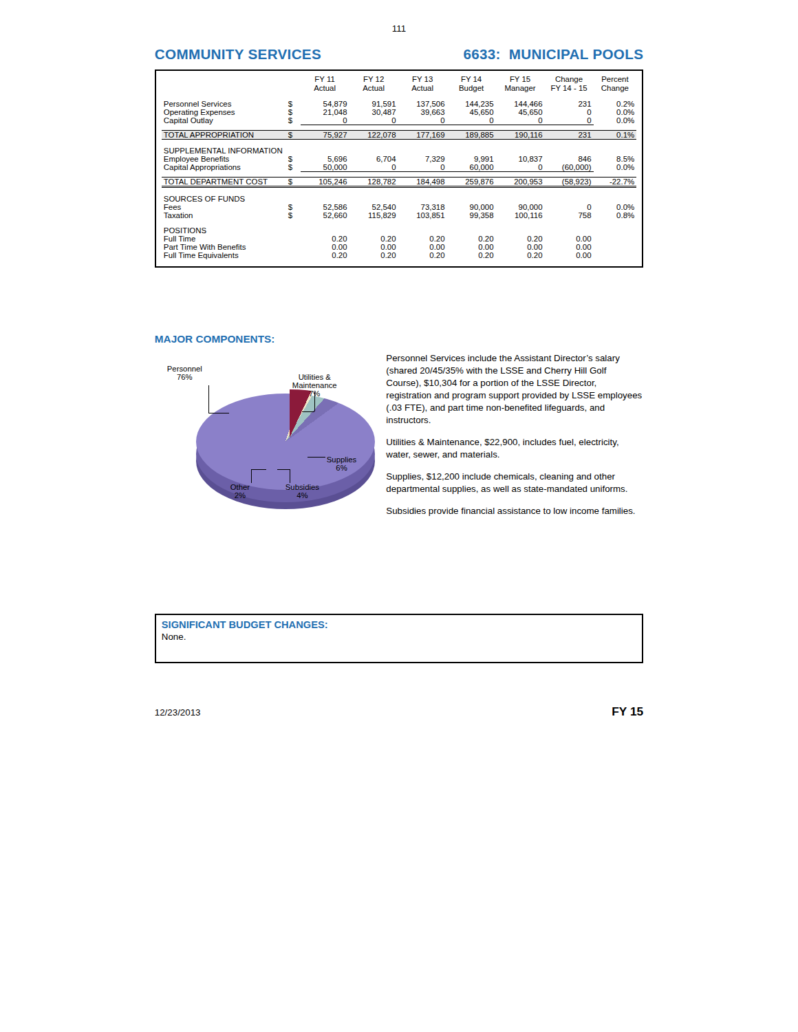111
COMMUNITY SERVICES
6633: MUNICIPAL POOLS
| | | FY 11 | FY 12 | FY 13 | FY 14 | FY 15 | Change | Percent |
| --- | --- | --- | --- | --- | --- | --- | --- | --- |
| | | Actual | Actual | Actual | Budget | Manager | FY 14 - 15 | Change |
| Personnel Services | $ | 54,879 | 91,591 | 137,506 | 144,235 | 144,466 | 231 | 0.2% |
| Operating Expenses | $ | 21,048 | 30,487 | 39,663 | 45,650 | 45,650 | 0 | 0.0% |
| Capital Outlay | $ | 0 | 0 | 0 | 0 | 0 | 0 | 0.0% |
| TOTAL APPROPRIATION | $ | 75,927 | 122,078 | 177,169 | 189,885 | 190,116 | 231 | 0.1% |
| SUPPLEMENTAL INFORMATION | |
| Employee Benefits | $ | 5,696 | 6,704 | 7,329 | 9,991 | 10,837 | 846 | 8.5% |
| Capital Appropriations | $ | 50,000 | 0 | 0 | 60,000 | 0 | (60,000) | 0.0% |
| TOTAL DEPARTMENT COST | $ | 105,246 | 128,782 | 184,498 | 259,876 | 200,953 | (58,923) | -22.7% |
| SOURCES OF FUNDS | |
| Fees | $ | 52,586 | 52,540 | 73,318 | 90,000 | 90,000 | 0 | 0.0% |
| Taxation | $ | 52,660 | 115,829 | 103,851 | 99,358 | 100,116 | 758 | 0.8% |
| POSITIONS | |
| Full Time | | 0.20 | 0.20 | 0.20 | 0.20 | 0.20 | 0.00 | |
| Part Time With Benefits | | 0.00 | 0.00 | 0.00 | 0.00 | 0.00 | 0.00 | |
| Full Time Equivalents | | 0.20 | 0.20 | 0.20 | 0.20 | 0.20 | 0.00 | |
MAJOR COMPONENTS:
Personnel
76%
Utilities &
Maintenance
7%
Supplies
6%
Subsidies
4%
Other
2%
Personnel Services include the Assistant Director’s salary (shared 20/45/35% with the LSSE and Cherry Hill Golf Course), $10,304 for a portion of the LSSE Director, registration and program support provided by LSSE employees (.03 FTE), and part time non-benefited lifeguards, and instructors.
Utilities & Maintenance, $22,900, includes fuel, electricity, water, sewer, and materials.
Supplies, $12,200 include chemicals, cleaning and other departmental supplies, as well as state-mandated uniforms.
Subsidies provide financial assistance to low income families.
SIGNIFICANT BUDGET CHANGES:
None.
12/23/2013
FY 15